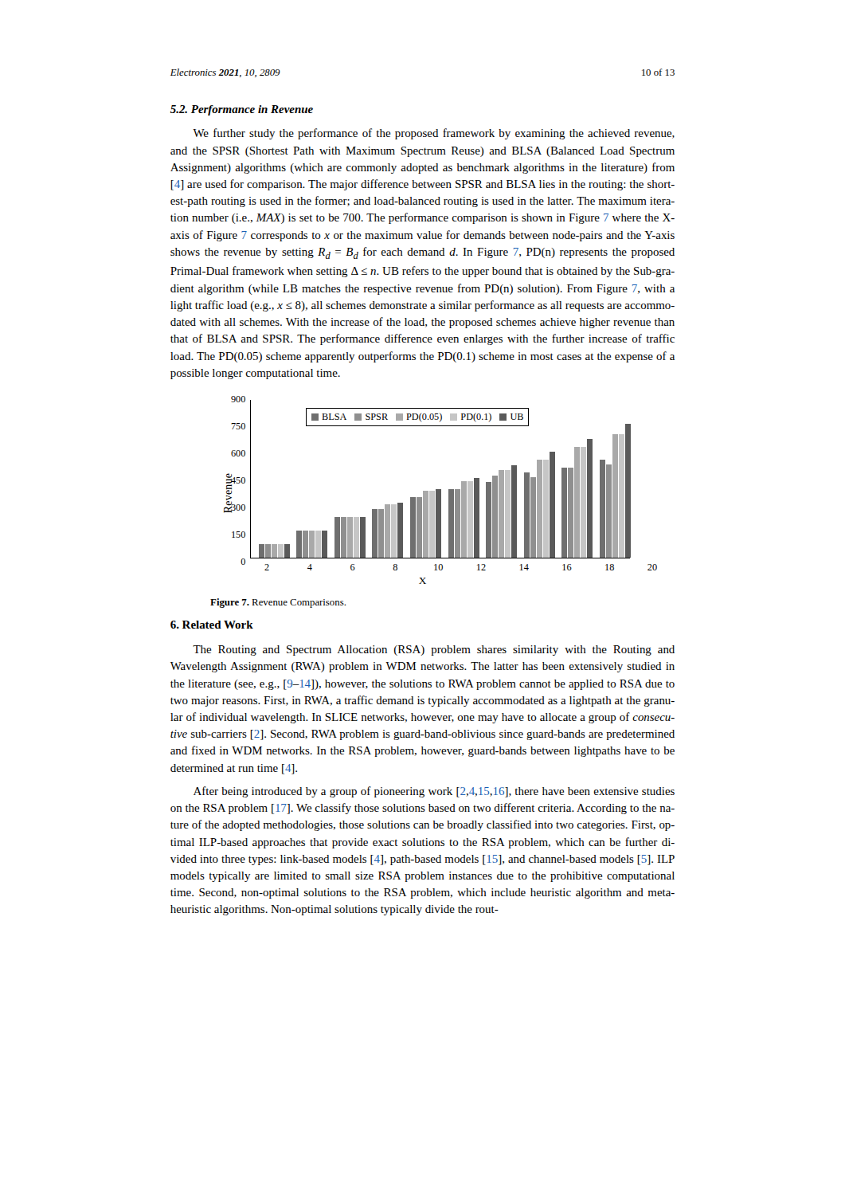Electronics 2021, 10, 2809
10 of 13
5.2. Performance in Revenue
We further study the performance of the proposed framework by examining the achieved revenue, and the SPSR (Shortest Path with Maximum Spectrum Reuse) and BLSA (Balanced Load Spectrum Assignment) algorithms (which are commonly adopted as benchmark algorithms in the literature) from [4] are used for comparison. The major difference between SPSR and BLSA lies in the routing: the shortest-path routing is used in the former; and load-balanced routing is used in the latter. The maximum iteration number (i.e., MAX) is set to be 700. The performance comparison is shown in Figure 7 where the X-axis of Figure 7 corresponds to x or the maximum value for demands between node-pairs and the Y-axis shows the revenue by setting Rd = Bd for each demand d. In Figure 7, PD(n) represents the proposed Primal-Dual framework when setting Δ ≤ n. UB refers to the upper bound that is obtained by the Sub-gradient algorithm (while LB matches the respective revenue from PD(n) solution). From Figure 7, with a light traffic load (e.g., x ≤ 8), all schemes demonstrate a similar performance as all requests are accommodated with all schemes. With the increase of the load, the proposed schemes achieve higher revenue than that of BLSA and SPSR. The performance difference even enlarges with the further increase of traffic load. The PD(0.05) scheme apparently outperforms the PD(0.1) scheme in most cases at the expense of a possible longer computational time.
Revenue
900
750
600
450
300
150
0
BLSA SPSR PD(0.05) PD(0.1) UB
2
4
6
8
10
12
14
16
18
20
X
Figure 7. Revenue Comparisons.
6. Related Work
The Routing and Spectrum Allocation (RSA) problem shares similarity with the Routing and Wavelength Assignment (RWA) problem in WDM networks. The latter has been extensively studied in the literature (see, e.g., [9–14]), however, the solutions to RWA problem cannot be applied to RSA due to two major reasons. First, in RWA, a traffic demand is typically accommodated as a lightpath at the granular of individual wavelength. In SLICE networks, however, one may have to allocate a group of consecutive sub-carriers [2]. Second, RWA problem is guard-band-oblivious since guard-bands are predetermined and fixed in WDM networks. In the RSA problem, however, guard-bands between lightpaths have to be determined at run time [4].
After being introduced by a group of pioneering work [2,4,15,16], there have been extensive studies on the RSA problem [17]. We classify those solutions based on two different criteria. According to the nature of the adopted methodologies, those solutions can be broadly classified into two categories. First, optimal ILP-based approaches that provide exact solutions to the RSA problem, which can be further divided into three types: link-based models [4], path-based models [15], and channel-based models [5]. ILP models typically are limited to small size RSA problem instances due to the prohibitive computational time. Second, non-optimal solutions to the RSA problem, which include heuristic algorithm and meta-heuristic algorithms. Non-optimal solutions typically divide the rout-